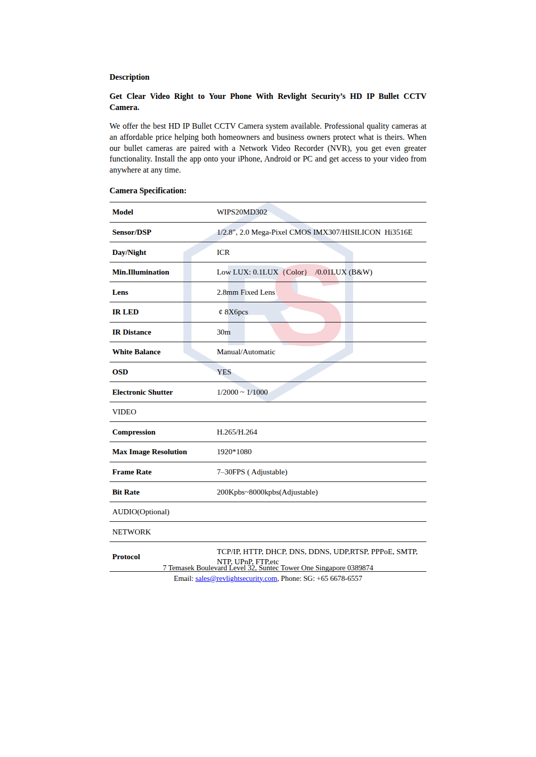R S
Description
Get Clear Video Right to Your Phone With Revlight Security’s HD IP Bullet CCTV Camera.
We offer the best HD IP Bullet CCTV Camera system available. Professional quality cameras at an affordable price helping both homeowners and business owners protect what is theirs. When our bullet cameras are paired with a Network Video Recorder (NVR), you get even greater functionality. Install the app onto your iPhone, Android or PC and get access to your video from anywhere at any time.
Camera Specification:
| Model | WIPS20MD302 |
| Sensor/DSP | 1/2.8″, 2.0 Mega-Pixel CMOS IMX307/HISILICON Hi3516E |
| Day/Night | ICR |
| Min.Illumination | Low LUX: 0.1LUX（Color） /0.01LUX (B&W) |
| Lens | 2.8mm Fixed Lens |
| IR LED | ¢ 8X6pcs |
| IR Distance | 30m |
| White Balance | Manual/Automatic |
| OSD | YES |
| Electronic Shutter | 1/2000 ~ 1/1000 |
| VIDEO | |
| Compression | H.265/H.264 |
| Max Image Resolution | 1920*1080 |
| Frame Rate | 7–30FPS ( Adjustable) |
| Bit Rate | 200Kpbs~8000kpbs(Adjustable) |
| AUDIO(Optional) | |
| NETWORK | |
| Protocol | TCP/IP, HTTP, DHCP, DNS, DDNS, UDP,RTSP, PPPoE, SMTP, NTP, UPnP, FTP,etc |
7 Temasek Boulevard Level 32, Suntec Tower One Singapore 0389874
Email: sales@revlightsecurity.com, Phone: SG: +65 6678-6557